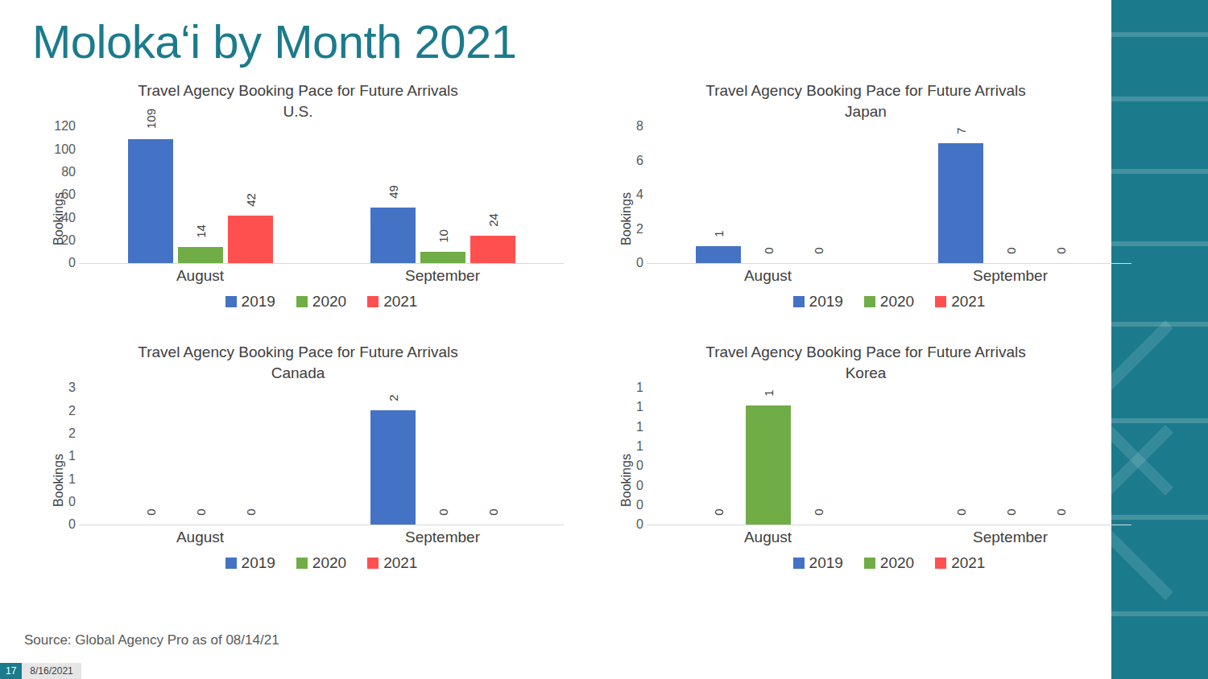Moloka‘i by Month 2021
Travel Agency Booking Pace for Future Arrivals
U.S.
Bookings
120 100 80 60 40 20 0
109
14
42
49
10
24
August
September
2019
2020
2021
Travel Agency Booking Pace for Future Arrivals
Japan
Bookings
8 6 4 2 0
1
0
0
7
0
0
August
September
2019
2020
2021
Travel Agency Booking Pace for Future Arrivals
Canada
Bookings
3 2 2 1 1 0 0
0
0
0
2
0
0
August
September
2019
2020
2021
Travel Agency Booking Pace for Future Arrivals
Korea
Bookings
1 1 1 1 0 0 0 0
0
1
0
0
0
0
August
September
2019
2020
2021
Source: Global Agency Pro as of 08/14/21
17
8/16/2021